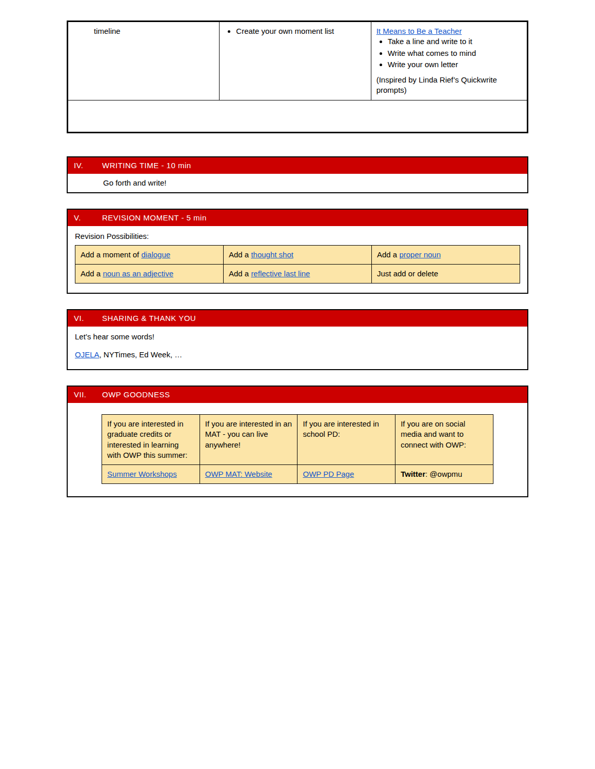| / timeline / Create your own moment list / It Means to Be a Teacher Take a line and write to it Write what comes to mind Write your own letter (Inspired by Linda Rief’s Quickwrite prompts) / |
IV. WRITING TIME - 10 min
Go forth and write!
V. REVISION MOMENT - 5 min
Revision Possibilities:
| Add a moment of dialogue | Add a thought shot | Add a proper noun |
| Add a noun as an adjective | Add a reflective last line | Just add or delete |
VI. SHARING & THANK YOU
Let’s hear some words!
OJELA, NYTimes, Ed Week, …
VII. OWP GOODNESS
| If you are interested in graduate credits or interested in learning with OWP this summer: | If you are interested in an MAT - you can live anywhere! | If you are interested in school PD: | If you are on social media and want to connect with OWP: |
| Summer Workshops | OWP MAT: Website | OWP PD Page | Twitter : @owpmu |